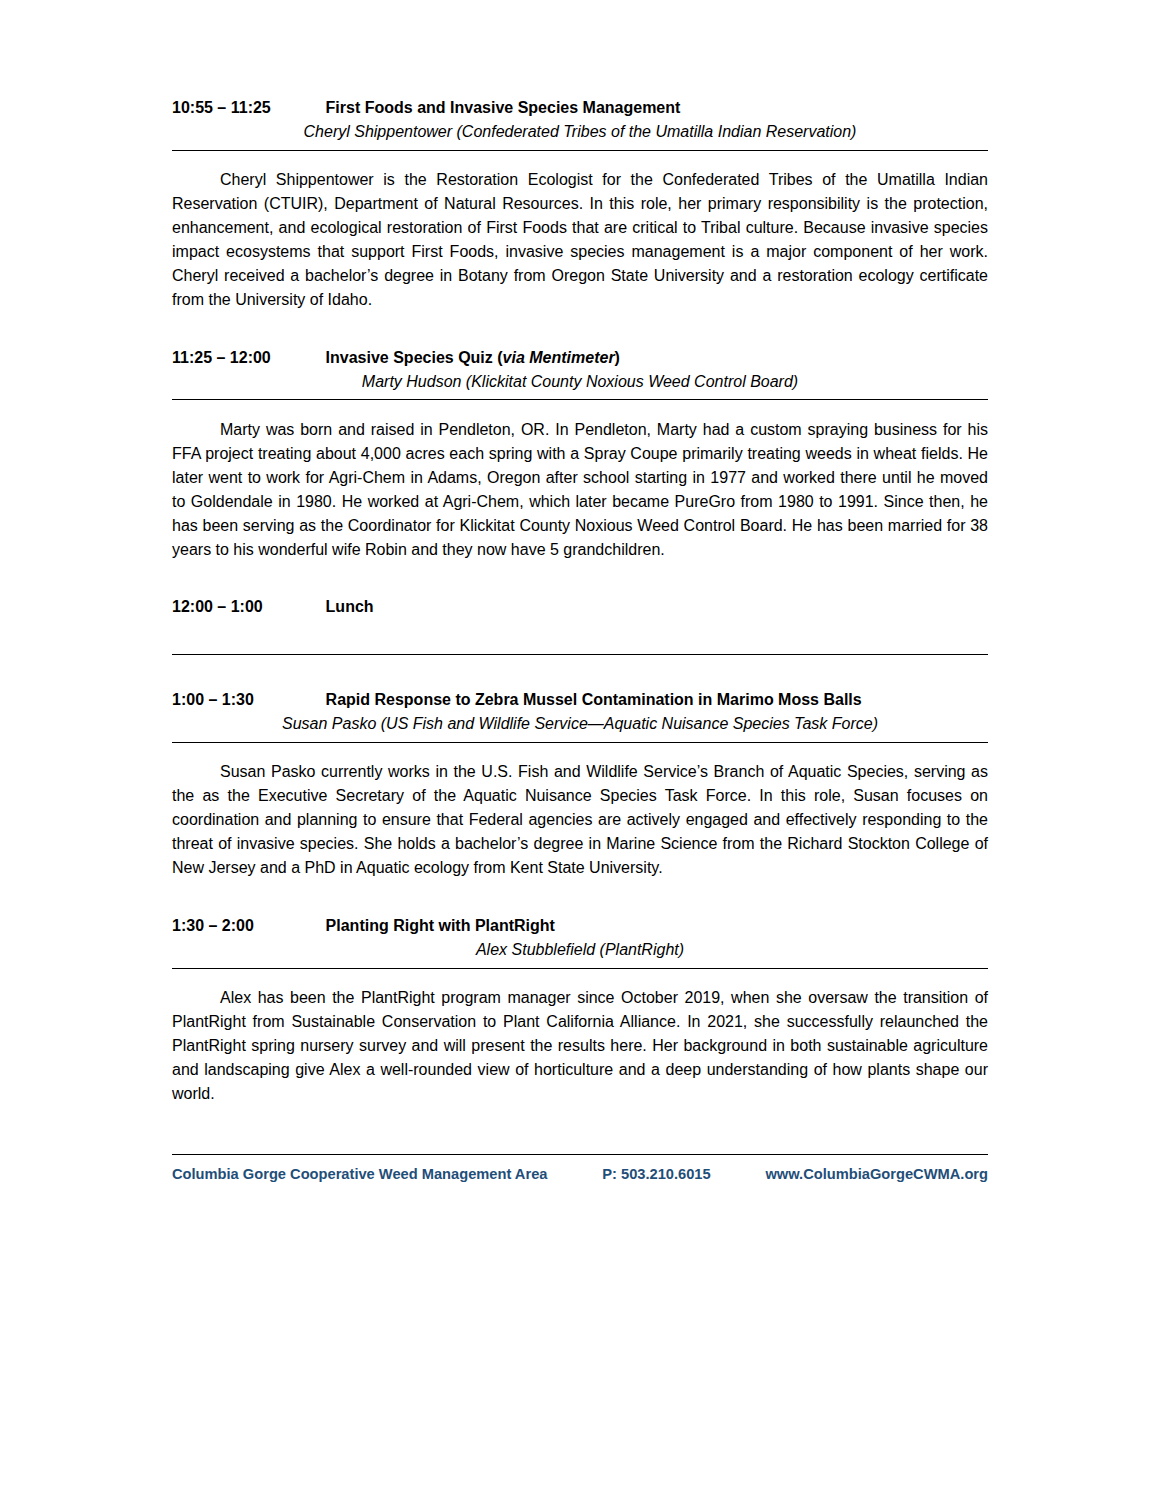10:55 – 11:25 First Foods and Invasive Species Management
Cheryl Shippentower (Confederated Tribes of the Umatilla Indian Reservation)
Cheryl Shippentower is the Restoration Ecologist for the Confederated Tribes of the Umatilla Indian Reservation (CTUIR), Department of Natural Resources. In this role, her primary responsibility is the protection, enhancement, and ecological restoration of First Foods that are critical to Tribal culture. Because invasive species impact ecosystems that support First Foods, invasive species management is a major component of her work. Cheryl received a bachelor’s degree in Botany from Oregon State University and a restoration ecology certificate from the University of Idaho.
11:25 – 12:00 Invasive Species Quiz (via Mentimeter)
Marty Hudson (Klickitat County Noxious Weed Control Board)
Marty was born and raised in Pendleton, OR. In Pendleton, Marty had a custom spraying business for his FFA project treating about 4,000 acres each spring with a Spray Coupe primarily treating weeds in wheat fields. He later went to work for Agri-Chem in Adams, Oregon after school starting in 1977 and worked there until he moved to Goldendale in 1980. He worked at Agri-Chem, which later became PureGro from 1980 to 1991. Since then, he has been serving as the Coordinator for Klickitat County Noxious Weed Control Board. He has been married for 38 years to his wonderful wife Robin and they now have 5 grandchildren.
12:00 – 1:00 Lunch
1:00 – 1:30 Rapid Response to Zebra Mussel Contamination in Marimo Moss Balls
Susan Pasko (US Fish and Wildlife Service—Aquatic Nuisance Species Task Force)
Susan Pasko currently works in the U.S. Fish and Wildlife Service’s Branch of Aquatic Species, serving as the as the Executive Secretary of the Aquatic Nuisance Species Task Force. In this role, Susan focuses on coordination and planning to ensure that Federal agencies are actively engaged and effectively responding to the threat of invasive species. She holds a bachelor’s degree in Marine Science from the Richard Stockton College of New Jersey and a PhD in Aquatic ecology from Kent State University.
1:30 – 2:00 Planting Right with PlantRight
Alex Stubblefield (PlantRight)
Alex has been the PlantRight program manager since October 2019, when she oversaw the transition of PlantRight from Sustainable Conservation to Plant California Alliance. In 2021, she successfully relaunched the PlantRight spring nursery survey and will present the results here. Her background in both sustainable agriculture and landscaping give Alex a well-rounded view of horticulture and a deep understanding of how plants shape our world.
Columbia Gorge Cooperative Weed Management Area P: 503.210.6015 www.ColumbiaGorgeCWMA.org